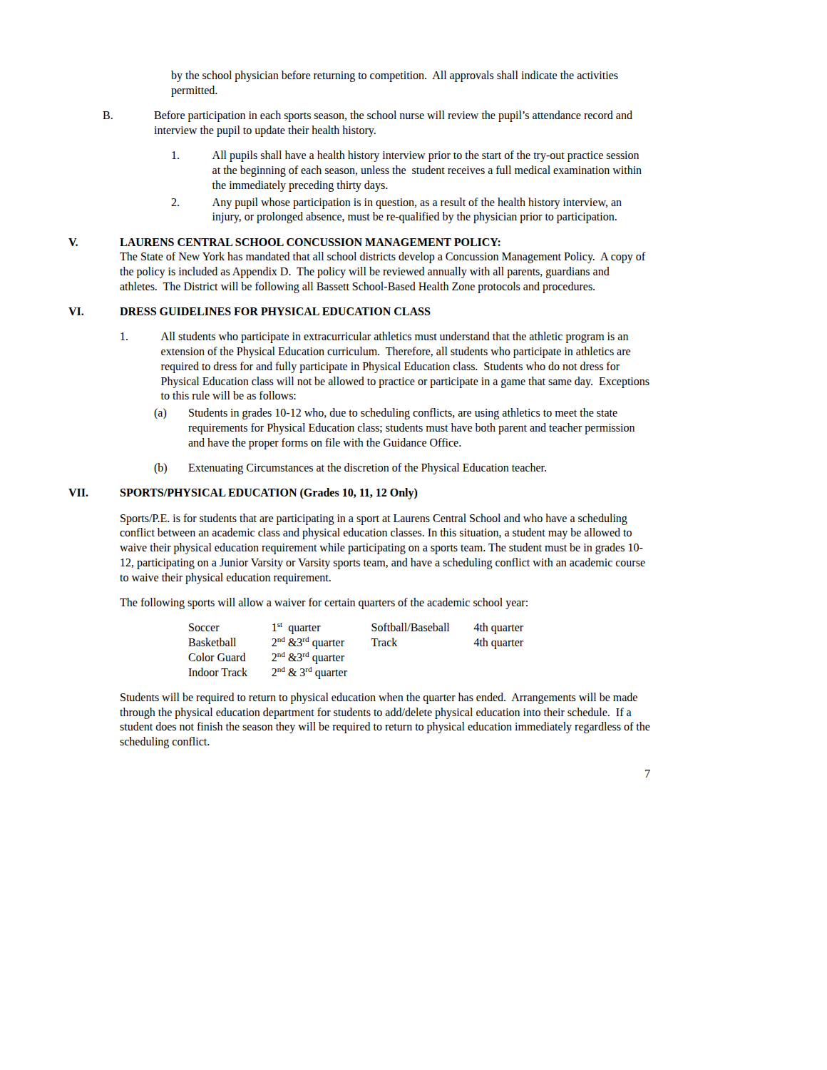by the school physician before returning to competition. All approvals shall indicate the activities permitted.
B.
Before participation in each sports season, the school nurse will review the pupil’s attendance record and interview the pupil to update their health history.
1.
All pupils shall have a health history interview prior to the start of the try-out practice session at the beginning of each season, unless the student receives a full medical examination within the immediately preceding thirty days.
2.
Any pupil whose participation is in question, as a result of the health history interview, an injury, or prolonged absence, must be re-qualified by the physician prior to participation.
V.
LAURENS CENTRAL SCHOOL CONCUSSION MANAGEMENT POLICY:
The State of New York has mandated that all school districts develop a Concussion Management Policy. A copy of the policy is included as Appendix D. The policy will be reviewed annually with all parents, guardians and athletes. The District will be following all Bassett School-Based Health Zone protocols and procedures.
VI.
DRESS GUIDELINES FOR PHYSICAL EDUCATION CLASS
1.
All students who participate in extracurricular athletics must understand that the athletic program is an extension of the Physical Education curriculum. Therefore, all students who participate in athletics are required to dress for and fully participate in Physical Education class. Students who do not dress for Physical Education class will not be allowed to practice or participate in a game that same day. Exceptions to this rule will be as follows:
(a)
Students in grades 10-12 who, due to scheduling conflicts, are using athletics to meet the state requirements for Physical Education class; students must have both parent and teacher permission and have the proper forms on file with the Guidance Office.
(b)
Extenuating Circumstances at the discretion of the Physical Education teacher.
VII.
SPORTS/PHYSICAL EDUCATION (Grades 10, 11, 12 Only)
Sports/P.E. is for students that are participating in a sport at Laurens Central School and who have a scheduling conflict between an academic class and physical education classes. In this situation, a student may be allowed to waive their physical education requirement while participating on a sports team. The student must be in grades 10-12, participating on a Junior Varsity or Varsity sports team, and have a scheduling conflict with an academic course to waive their physical education requirement.
The following sports will allow a waiver for certain quarters of the academic school year:
| Soccer | 1 st quarter | Softball/Baseball | 4th quarter |
| Basketball | 2 nd &3 rd quarter | Track | 4th quarter |
| Color Guard | 2 nd &3 rd quarter | | |
| Indoor Track | 2 nd & 3 rd quarter | | |
Students will be required to return to physical education when the quarter has ended. Arrangements will be made through the physical education department for students to add/delete physical education into their schedule. If a student does not finish the season they will be required to return to physical education immediately regardless of the scheduling conflict.
7